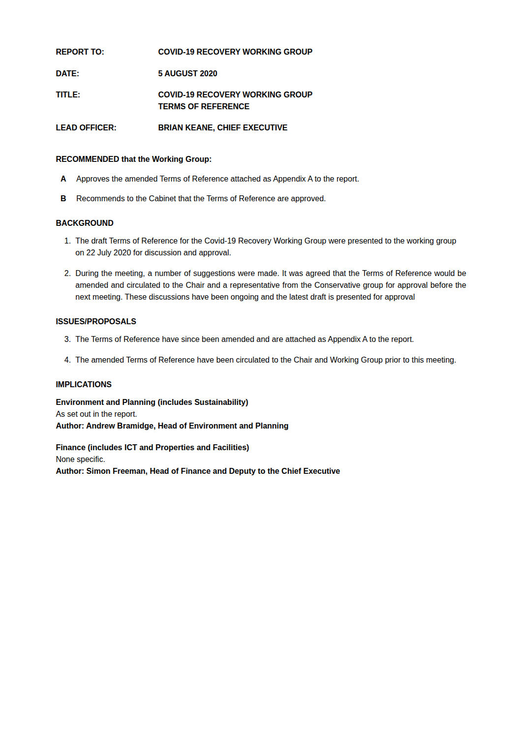REPORT TO:
COVID-19 RECOVERY WORKING GROUP
DATE:
5 AUGUST 2020
TITLE:
COVID-19 RECOVERY WORKING GROUP
TERMS OF REFERENCE
LEAD OFFICER:
BRIAN KEANE, CHIEF EXECUTIVE
RECOMMENDED that the Working Group:
AApproves the amended Terms of Reference attached as Appendix A to the report.
BRecommends to the Cabinet that the Terms of Reference are approved.
BACKGROUND
The draft Terms of Reference for the Covid-19 Recovery Working Group were presented to the working group on 22 July 2020 for discussion and approval.
During the meeting, a number of suggestions were made. It was agreed that the Terms of Reference would be amended and circulated to the Chair and a representative from the Conservative group for approval before the next meeting. These discussions have been ongoing and the latest draft is presented for approval
ISSUES/PROPOSALS
The Terms of Reference have since been amended and are attached as Appendix A to the report.
The amended Terms of Reference have been circulated to the Chair and Working Group prior to this meeting.
IMPLICATIONS
Environment and Planning (includes Sustainability)
As set out in the report.
Author: Andrew Bramidge, Head of Environment and Planning
Finance (includes ICT and Properties and Facilities)
None specific.
Author: Simon Freeman, Head of Finance and Deputy to the Chief Executive